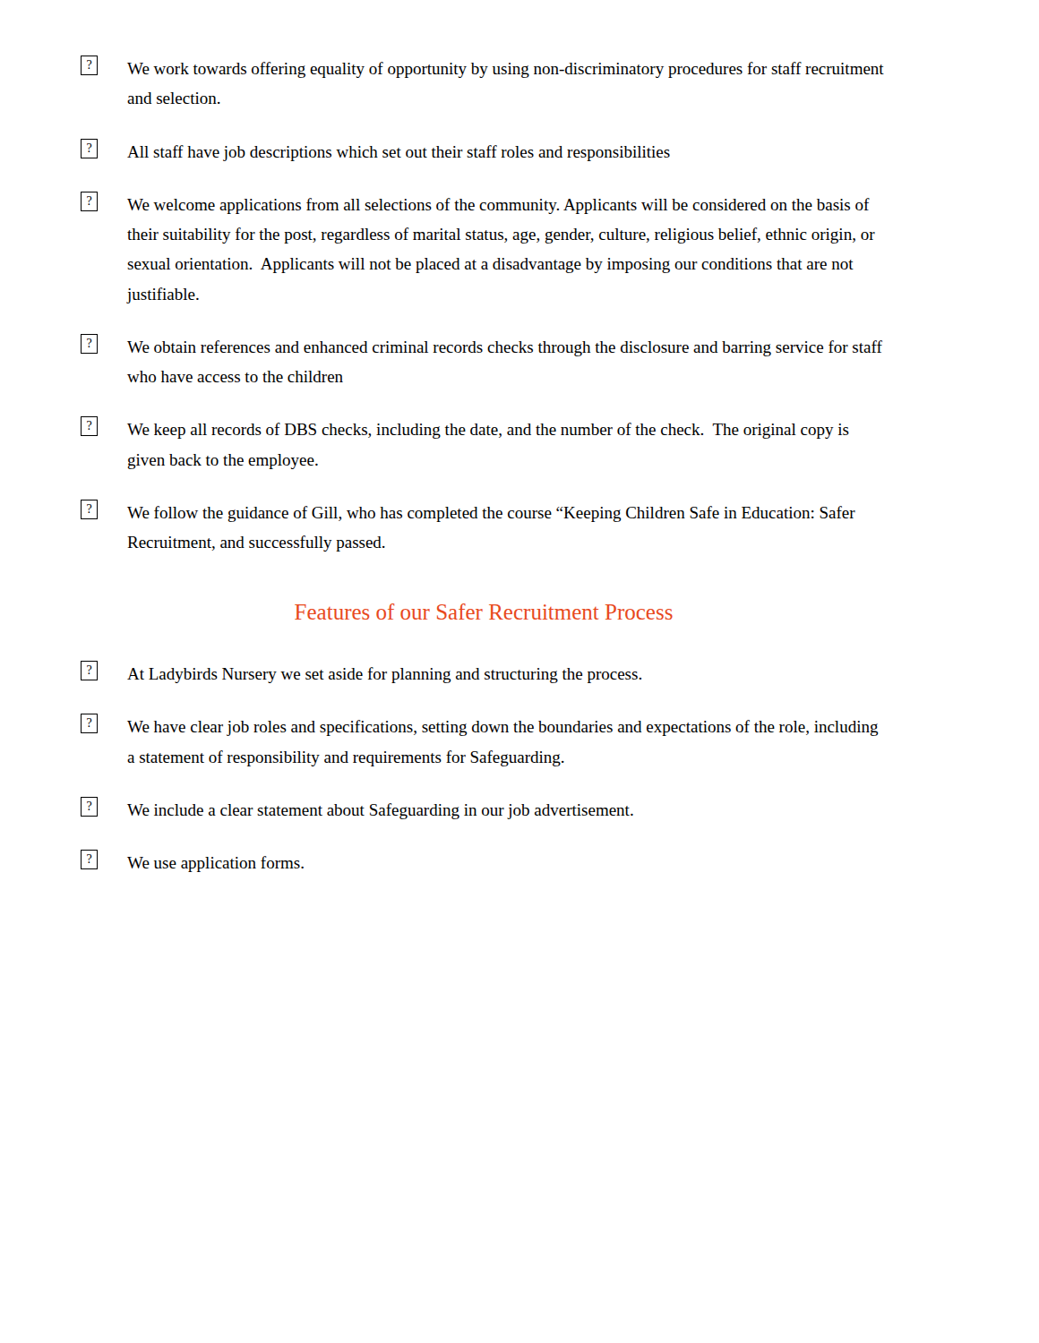We work towards offering equality of opportunity by using non-discriminatory procedures for staff recruitment and selection.
All staff have job descriptions which set out their staff roles and responsibilities
We welcome applications from all selections of the community. Applicants will be considered on the basis of their suitability for the post, regardless of marital status, age, gender, culture, religious belief, ethnic origin, or sexual orientation. Applicants will not be placed at a disadvantage by imposing our conditions that are not justifiable.
We obtain references and enhanced criminal records checks through the disclosure and barring service for staff who have access to the children
We keep all records of DBS checks, including the date, and the number of the check. The original copy is given back to the employee.
We follow the guidance of Gill, who has completed the course “Keeping Children Safe in Education: Safer Recruitment, and successfully passed.
Features of our Safer Recruitment Process
At Ladybirds Nursery we set aside for planning and structuring the process.
We have clear job roles and specifications, setting down the boundaries and expectations of the role, including a statement of responsibility and requirements for Safeguarding.
We include a clear statement about Safeguarding in our job advertisement.
We use application forms.